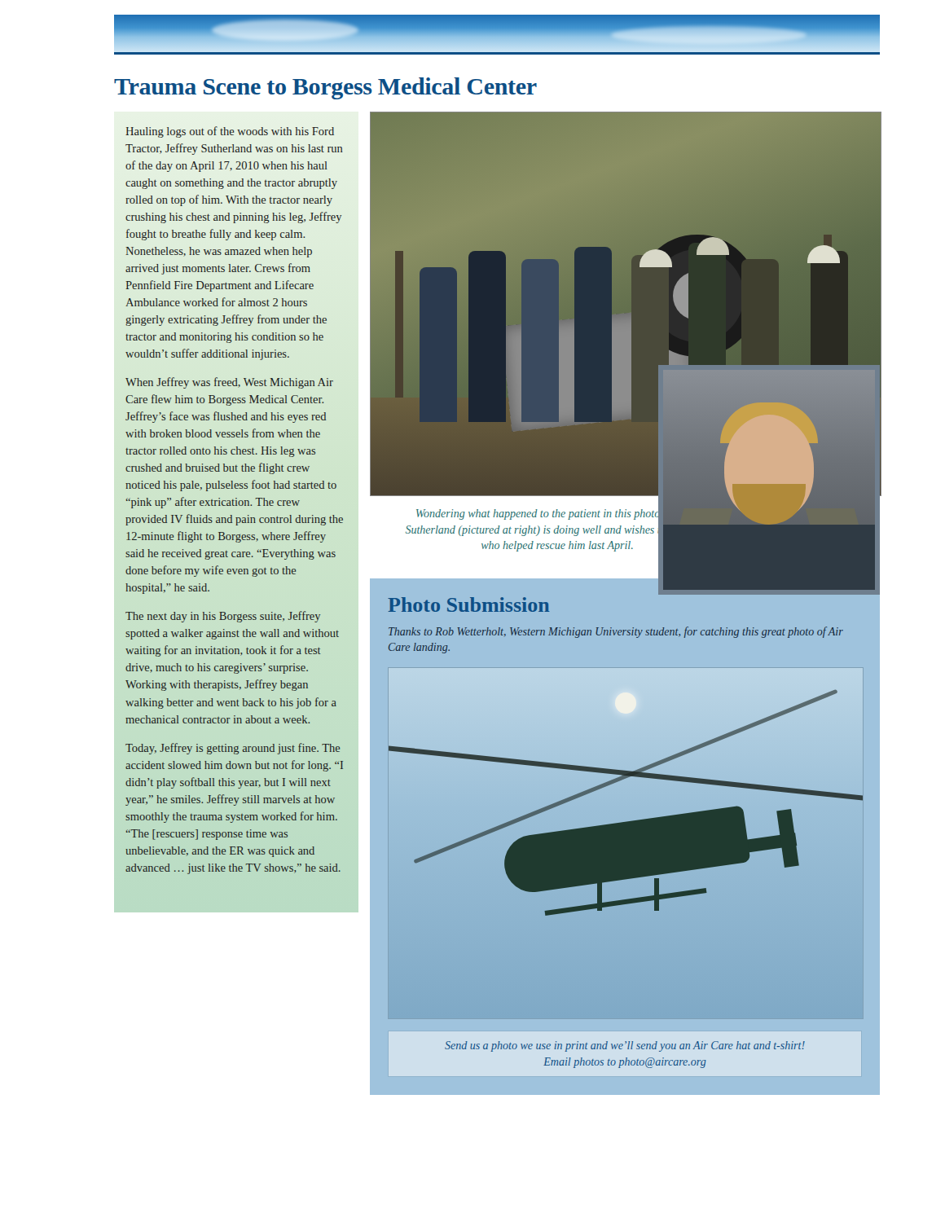Trauma Scene to Borgess Medical Center
Hauling logs out of the woods with his Ford Tractor, Jeffrey Sutherland was on his last run of the day on April 17, 2010 when his haul caught on something and the tractor abruptly rolled on top of him. With the tractor nearly crushing his chest and pinning his leg, Jeffrey fought to breathe fully and keep calm. Nonetheless, he was amazed when help arrived just moments later. Crews from Pennfield Fire Department and Lifecare Ambulance worked for almost 2 hours gingerly extricating Jeffrey from under the tractor and monitoring his condition so he wouldn’t suffer additional injuries.
When Jeffrey was freed, West Michigan Air Care flew him to Borgess Medical Center. Jeffrey’s face was flushed and his eyes red with broken blood vessels from when the tractor rolled onto his chest. His leg was crushed and bruised but the flight crew noticed his pale, pulseless foot had started to “pink up” after extrication. The crew provided IV fluids and pain control during the 12-minute flight to Borgess, where Jeffrey said he received great care. “Everything was done before my wife even got to the hospital,” he said.
The next day in his Borgess suite, Jeffrey spotted a walker against the wall and without waiting for an invitation, took it for a test drive, much to his caregivers’ surprise. Working with therapists, Jeffrey began walking better and went back to his job for a mechanical contractor in about a week.
Today, Jeffrey is getting around just fine. The accident slowed him down but not for long. “I didn’t play softball this year, but I will next year,” he smiles. Jeffrey still marvels at how smoothly the trauma system worked for him. “The [rescuers] response time was unbelievable, and the ER was quick and advanced … just like the TV shows,” he said.
Wondering what happened to the patient in this photo? Jeffrey Sutherland (pictured at right) is doing well and wishes to thank all who helped rescue him last April.
Photo Submission
Thanks to Rob Wetterholt, Western Michigan University student, for catching this great photo of Air Care landing.
Send us a photo we use in print and we’ll send you an Air Care hat and t-shirt!
Email photos to photo@aircare.org